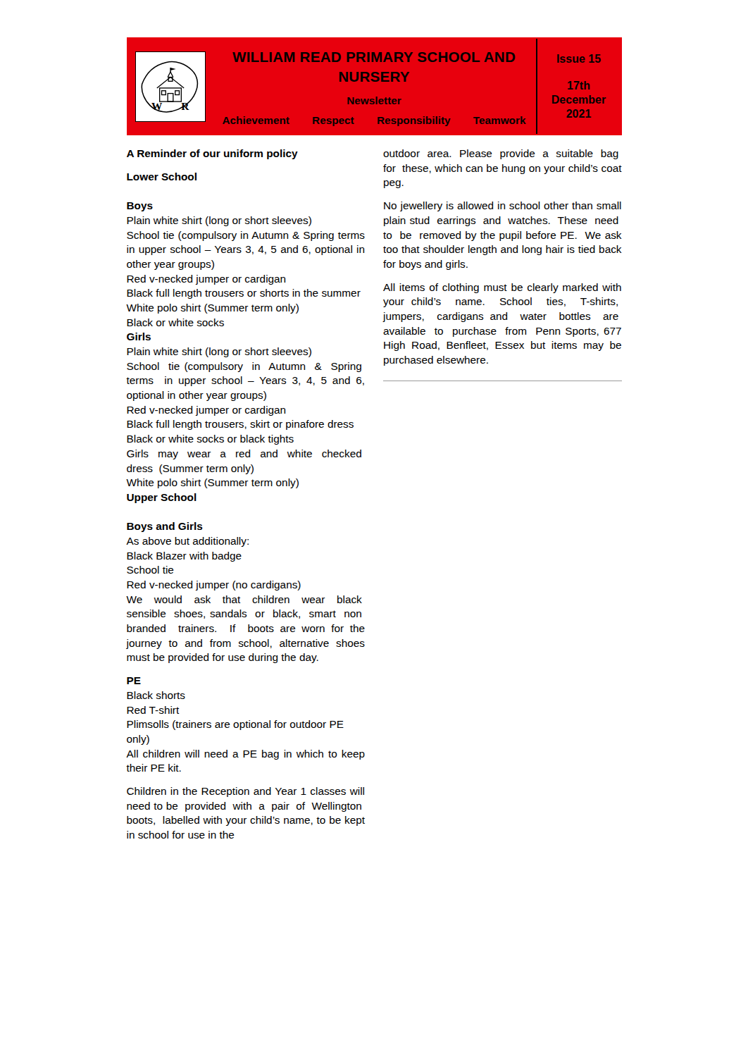W R
WILLIAM READ PRIMARY SCHOOL AND NURSERY
Newsletter
Achievement Respect Responsibility Teamwork
Issue 15
17th
December
2021
A Reminder of our uniform policy
Lower School
Boys
Plain white shirt (long or short sleeves)
School tie (compulsory in Autumn & Spring terms in upper school – Years 3, 4, 5 and 6, optional in other year groups)
Red v-necked jumper or cardigan
Black full length trousers or shorts in the summer
White polo shirt (Summer term only)
Black or white socks
Girls
Plain white shirt (long or short sleeves)
School tie (compulsory in Autumn & Spring terms in upper school – Years 3, 4, 5 and 6, optional in other year groups)
Red v-necked jumper or cardigan
Black full length trousers, skirt or pinafore dress
Black or white socks or black tights
Girls may wear a red and white checked dress (Summer term only)
White polo shirt (Summer term only)
Upper School
Boys and Girls
As above but additionally:
Black Blazer with badge
School tie
Red v-necked jumper (no cardigans)
We would ask that children wear black sensible shoes, sandals or black, smart non branded trainers. If boots are worn for the journey to and from school, alternative shoes must be provided for use during the day.
PE
Black shorts
Red T-shirt
Plimsolls (trainers are optional for outdoor PE only)
All children will need a PE bag in which to keep their PE kit.
Children in the Reception and Year 1 classes will need to be provided with a pair of Wellington boots, labelled with your child’s name, to be kept in school for use in the
outdoor area. Please provide a suitable bag for these, which can be hung on your child’s coat peg.
No jewellery is allowed in school other than small plain stud earrings and watches. These need to be removed by the pupil before PE. We ask too that shoulder length and long hair is tied back for boys and girls.
All items of clothing must be clearly marked with your child’s name. School ties, T-shirts, jumpers, cardigans and water bottles are available to purchase from Penn Sports, 677 High Road, Benfleet, Essex but items may be purchased elsewhere.